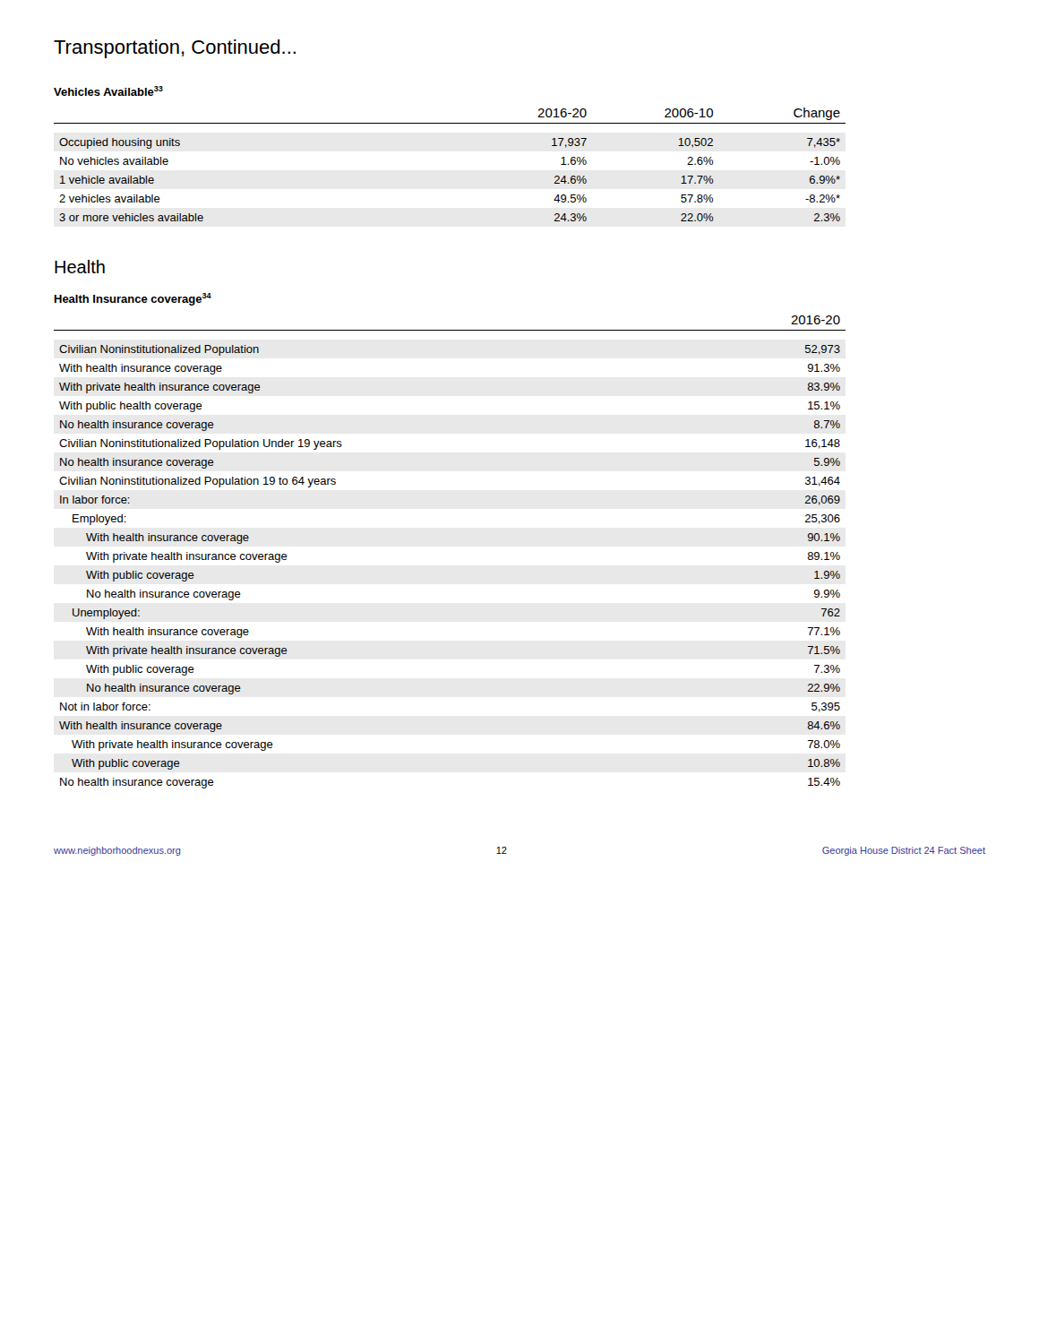Transportation, Continued...
Vehicles Available 33
| | 2016-20 | 2006-10 | Change |
| --- | --- | --- | --- |
| Occupied housing units | 17,937 | 10,502 | 7,435* |
| No vehicles available | 1.6% | 2.6% | -1.0% |
| 1 vehicle available | 24.6% | 17.7% | 6.9%* |
| 2 vehicles available | 49.5% | 57.8% | -8.2%* |
| 3 or more vehicles available | 24.3% | 22.0% | 2.3% |
Health
Health Insurance coverage 34
| | 2016-20 |
| --- | --- |
| Civilian Noninstitutionalized Population | 52,973 |
| With health insurance coverage | 91.3% |
| With private health insurance coverage | 83.9% |
| With public health coverage | 15.1% |
| No health insurance coverage | 8.7% |
| Civilian Noninstitutionalized Population Under 19 years | 16,148 |
| No health insurance coverage | 5.9% |
| Civilian Noninstitutionalized Population 19 to 64 years | 31,464 |
| In labor force: | 26,069 |
| Employed: | 25,306 |
| With health insurance coverage | 90.1% |
| With private health insurance coverage | 89.1% |
| With public coverage | 1.9% |
| No health insurance coverage | 9.9% |
| Unemployed: | 762 |
| With health insurance coverage | 77.1% |
| With private health insurance coverage | 71.5% |
| With public coverage | 7.3% |
| No health insurance coverage | 22.9% |
| Not in labor force: | 5,395 |
| With health insurance coverage | 84.6% |
| With private health insurance coverage | 78.0% |
| With public coverage | 10.8% |
| No health insurance coverage | 15.4% |
www.neighborhoodnexus.org 12 Georgia House District 24 Fact Sheet